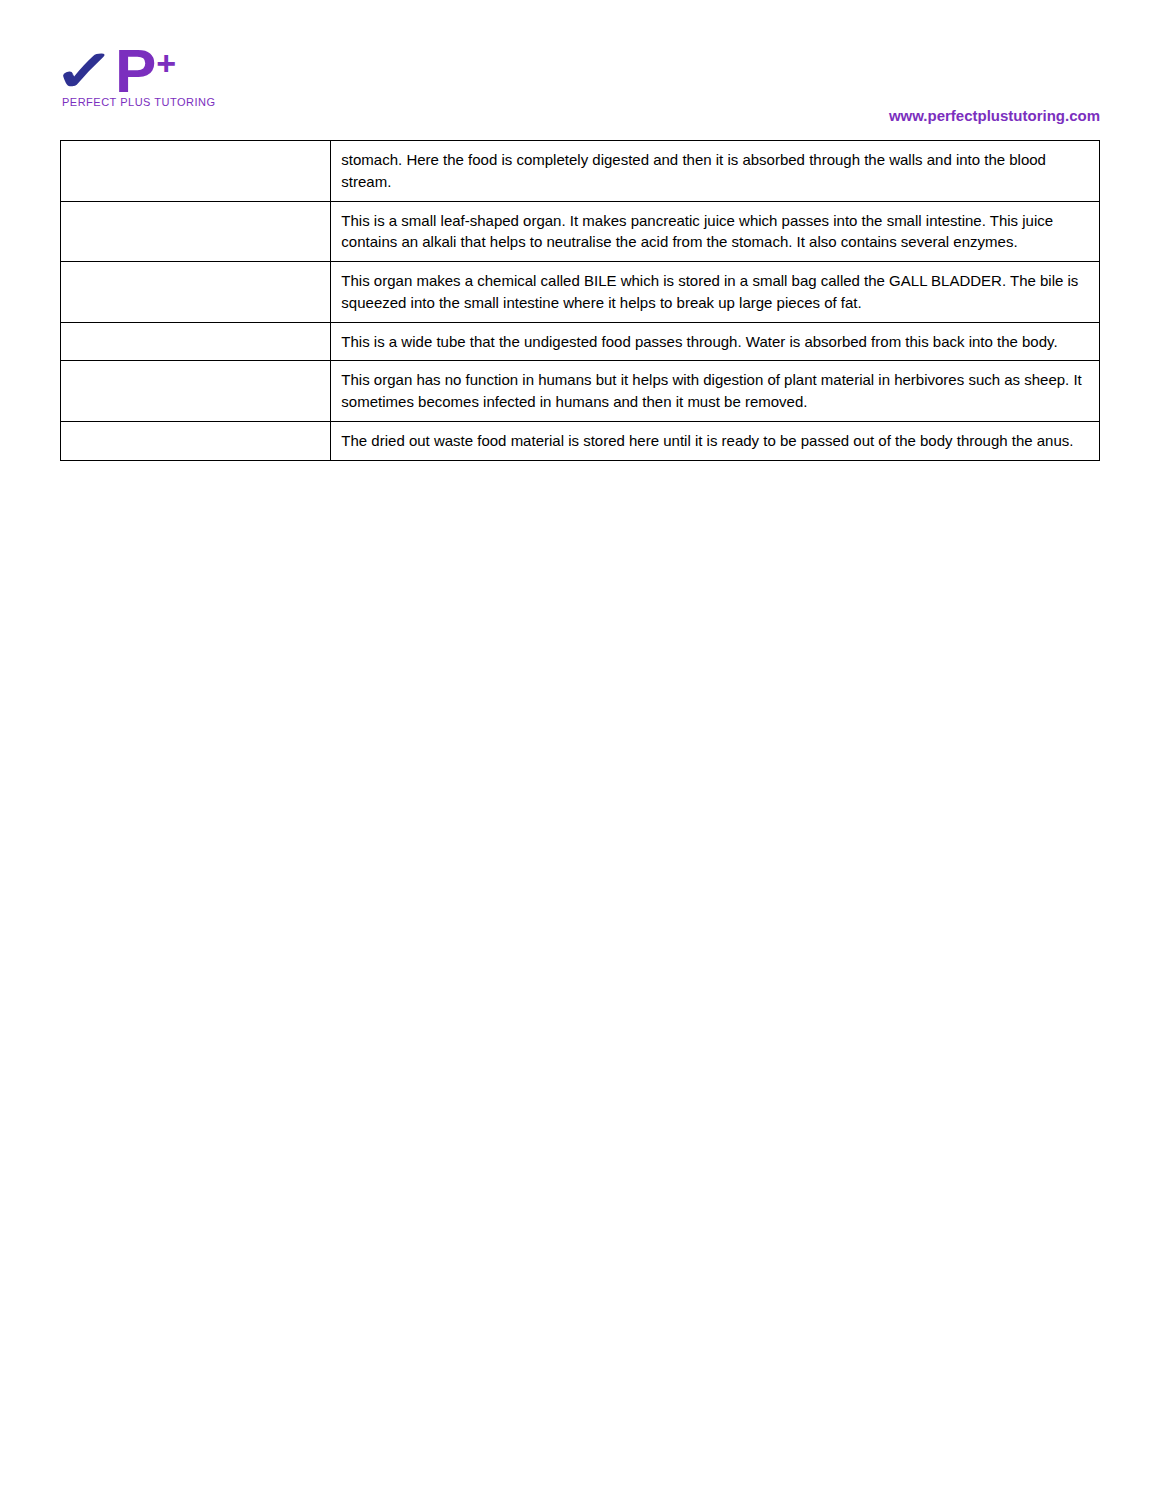✓P+
PERFECT PLUS TUTORING
www.perfectplustutoring.com
| | stomach. Here the food is completely digested and then it is absorbed through the walls and into the blood stream. |
| | This is a small leaf-shaped organ. It makes pancreatic juice which passes into the small intestine. This juice contains an alkali that helps to neutralise the acid from the stomach. It also contains several enzymes. |
| | This organ makes a chemical called BILE which is stored in a small bag called the GALL BLADDER. The bile is squeezed into the small intestine where it helps to break up large pieces of fat. |
| | This is a wide tube that the undigested food passes through. Water is absorbed from this back into the body. |
| | This organ has no function in humans but it helps with digestion of plant material in herbivores such as sheep. It sometimes becomes infected in humans and then it must be removed. |
| | The dried out waste food material is stored here until it is ready to be passed out of the body through the anus. |